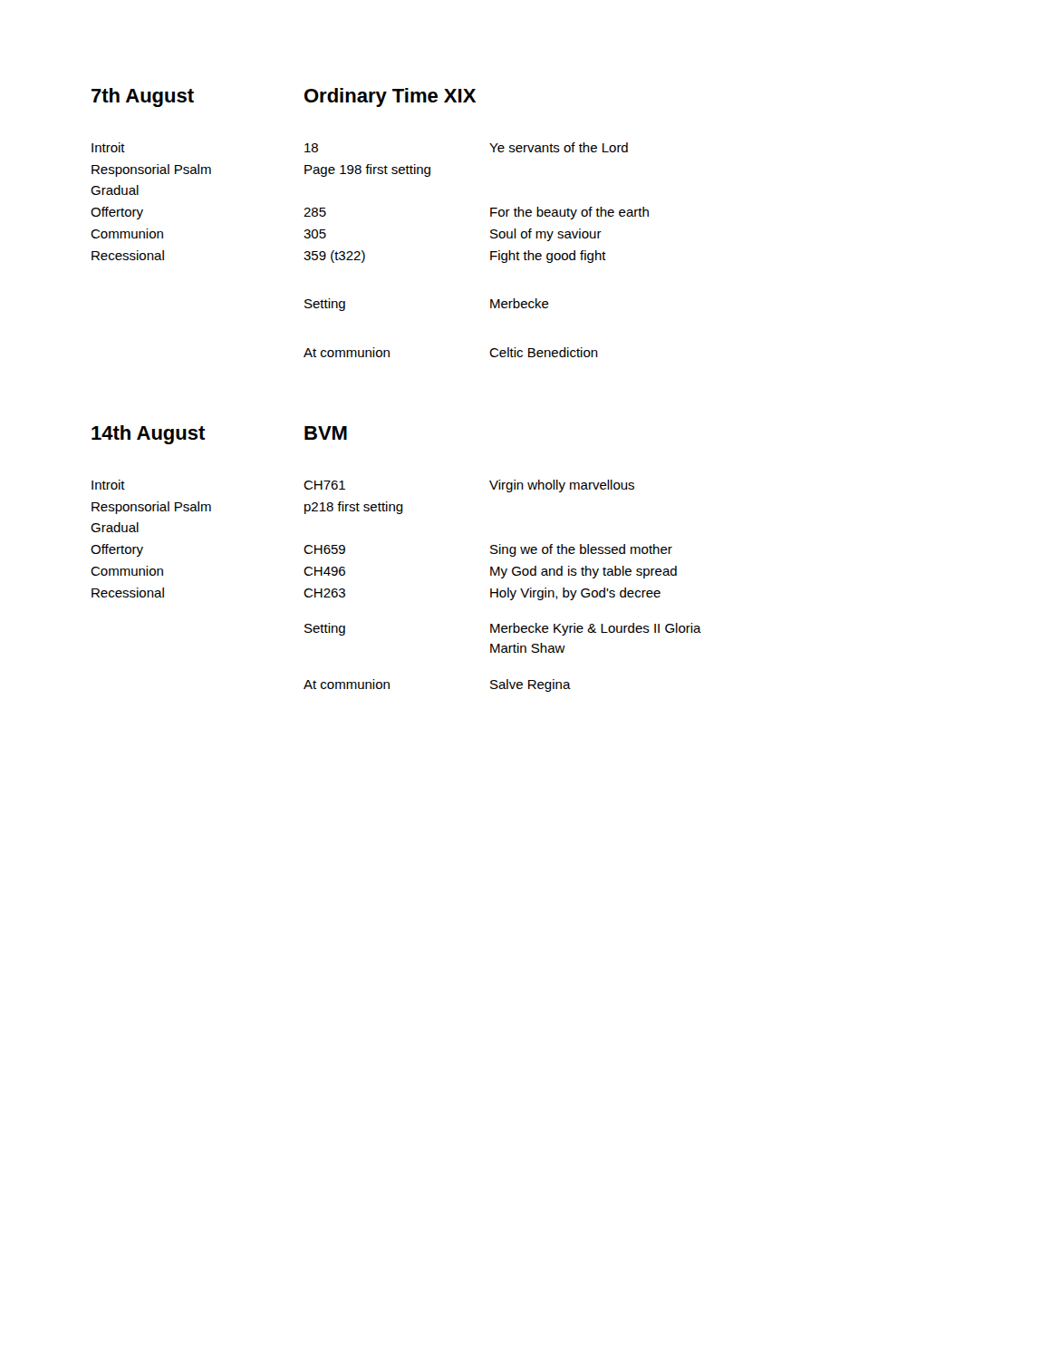7th August
Ordinary Time XIX
| Introit | 18 | Ye servants of the Lord |
| Responsorial Psalm | Page 198 first setting |
| Gradual | | |
| Offertory | 285 | For the beauty of the earth |
| Communion | 305 | Soul of my saviour |
| Recessional | 359 (t322) | Fight the good fight |
| | Setting | Merbecke |
| | At communion | Celtic Benediction |
14th August
BVM
| Introit | CH761 | Virgin wholly marvellous |
| Responsorial Psalm | p218 first setting |
| Gradual | | |
| Offertory | CH659 | Sing we of the blessed mother |
| Communion | CH496 | My God and is thy table spread |
| Recessional | CH263 | Holy Virgin, by God's decree |
| | Setting | Merbecke Kyrie & Lourdes II Gloria Martin Shaw |
| | At communion | Salve Regina |